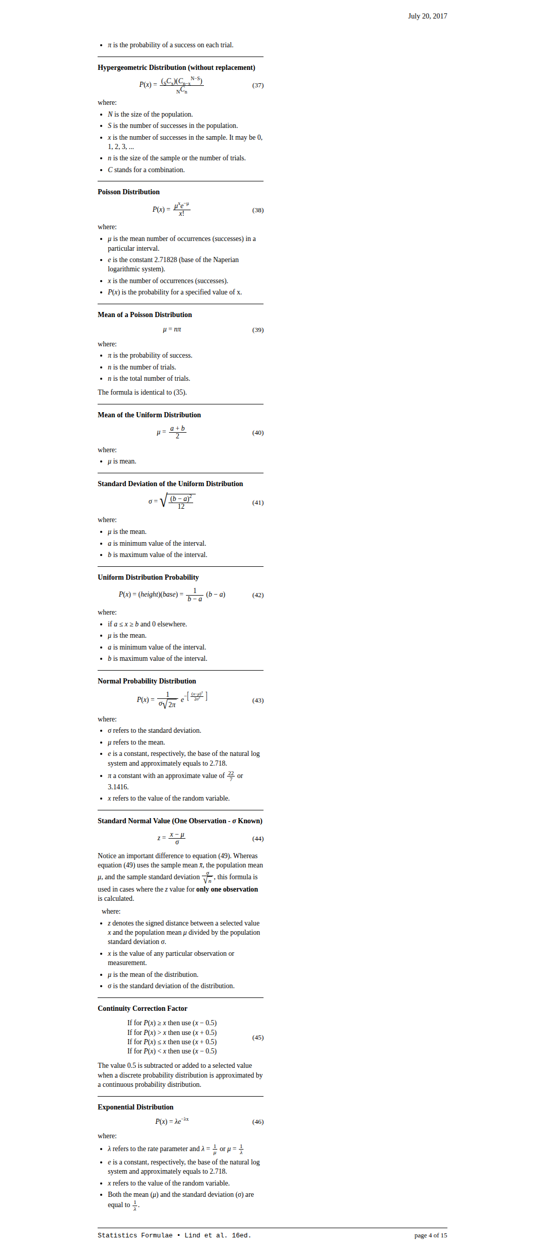July 20, 2017
π is the probability of a success on each trial.
Hypergeometric Distribution (without replacement)
P(x) = (SCx)(Cn−xN−S) NCn
(37)
where:
N is the size of the population.
S is the number of successes in the population.
x is the number of successes in the sample. It may be 0, 1, 2, 3, ...
n is the size of the sample or the number of trials.
C stands for a combination.
Poisson Distribution
P(x) = μxe−μ x!
(38)
where:
μ is the mean number of occurrences (successes) in a particular interval.
e is the constant 2.71828 (base of the Naperian logarithmic system).
x is the number of occurrences (successes).
P(x) is the probability for a specified value of x.
Mean of a Poisson Distribution
μ = nπ
(39)
where:
π is the probability of success.
n is the number of trials.
n is the total number of trials.
The formula is identical to (35).
Mean of the Uniform Distribution
μ = a + b 2
(40)
where:
μ is mean.
Standard Deviation of the Uniform Distribution
σ = √ (b − a)2 12
(41)
where:
μ is the mean.
a is minimum value of the interval.
b is maximum value of the interval.
Uniform Distribution Probability
P(x) = (height)(base) = 1 b − a (b − a)
(42)
where:
if a ≤ x ≥ b and 0 elsewhere.
μ is the mean.
a is minimum value of the interval.
b is maximum value of the interval.
Normal Probability Distribution
P(x) = 1 σ√2π e−[ (x−μ)2 2σ2 ]
(43)
where:
σ refers to the standard deviation.
μ refers to the mean.
e is a constant, respectively, the base of the natural log system and approximately equals to 2.718.
π a constant with an approximate value of 227 or 3.1416.
x refers to the value of the random variable.
Standard Normal Value (One Observation - σ Known)
z = x − μ σ
(44)
Notice an important difference to equation (49). Whereas equation (49) uses the sample mean x̄, the population mean μ, and the sample standard deviation σ√n, this formula is used in cases where the z value for only one observation is calculated.
where:
z denotes the signed distance between a selected value x and the population mean μ divided by the population standard deviation σ.
x is the value of any particular observation or measurement.
μ is the mean of the distribution.
σ is the standard deviation of the distribution.
Continuity Correction Factor
If for P(x) ≥ x then use (x − 0.5)
If for P(x) > x then use (x + 0.5)
If for P(x) ≤ x then use (x + 0.5)
If for P(x) < x then use (x − 0.5)
(45)
The value 0.5 is subtracted or added to a selected value when a discrete probability distribution is approximated by a continuous probability distribution.
Exponential Distribution
P(x) = λe−λx
(46)
where:
λ refers to the rate parameter and λ = 1 μ or μ = 1 λ
e is a constant, respectively, the base of the natural log system and approximately equals to 2.718.
x refers to the value of the random variable.
Both the mean (μ) and the standard deviation (σ) are equal to 1 λ.
Statistics Formulae • Lind et al. 16ed.
page 4 of 15